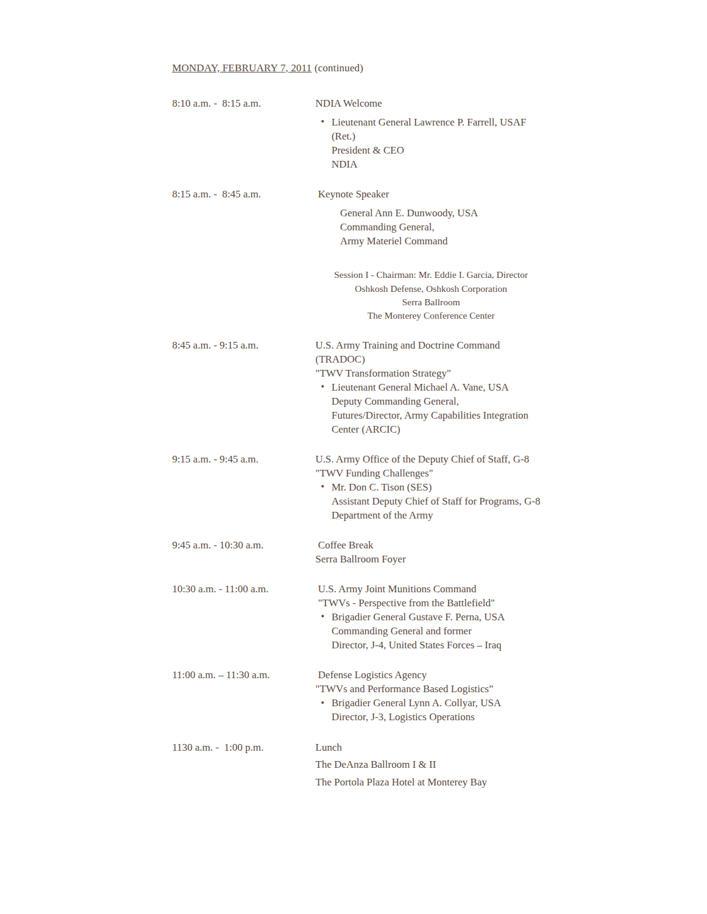MONDAY, FEBRUARY 7, 2011 (continued)
| 8:10 a.m. - 8:15 a.m. | NDIA Welcome Lieutenant General Lawrence P. Farrell, USAF (Ret.) President & CEO NDIA |
| 8:15 a.m. - 8:45 a.m. | Keynote Speaker General Ann E. Dunwoody, USA Commanding General, Army Materiel Command Session I - Chairman: Mr. Eddie I. Garcia, Director Oshkosh Defense, Oshkosh Corporation Serra Ballroom The Monterey Conference Center |
| 8:45 a.m. - 9:15 a.m. | U.S. Army Training and Doctrine Command (TRADOC) "TWV Transformation Strategy" Lieutenant General Michael A. Vane, USA Deputy Commanding General, Futures/Director, Army Capabilities Integration Center (ARCIC) |
| 9:15 a.m. - 9:45 a.m. | U.S. Army Office of the Deputy Chief of Staff, G-8 "TWV Funding Challenges" Mr. Don C. Tison (SES) Assistant Deputy Chief of Staff for Programs, G-8 Department of the Army |
| 9:45 a.m. - 10:30 a.m. | Coffee Break Serra Ballroom Foyer |
| 10:30 a.m. - 11:00 a.m. | U.S. Army Joint Munitions Command "TWVs - Perspective from the Battlefield" Brigadier General Gustave F. Perna, USA Commanding General and former Director, J-4, United States Forces – Iraq |
| 11:00 a.m. – 11:30 a.m. | Defense Logistics Agency "TWVs and Performance Based Logistics” Brigadier General Lynn A. Collyar, USA Director, J-3, Logistics Operations |
| 1130 a.m. - 1:00 p.m. | Lunch The DeAnza Ballroom I & II The Portola Plaza Hotel at Monterey Bay |